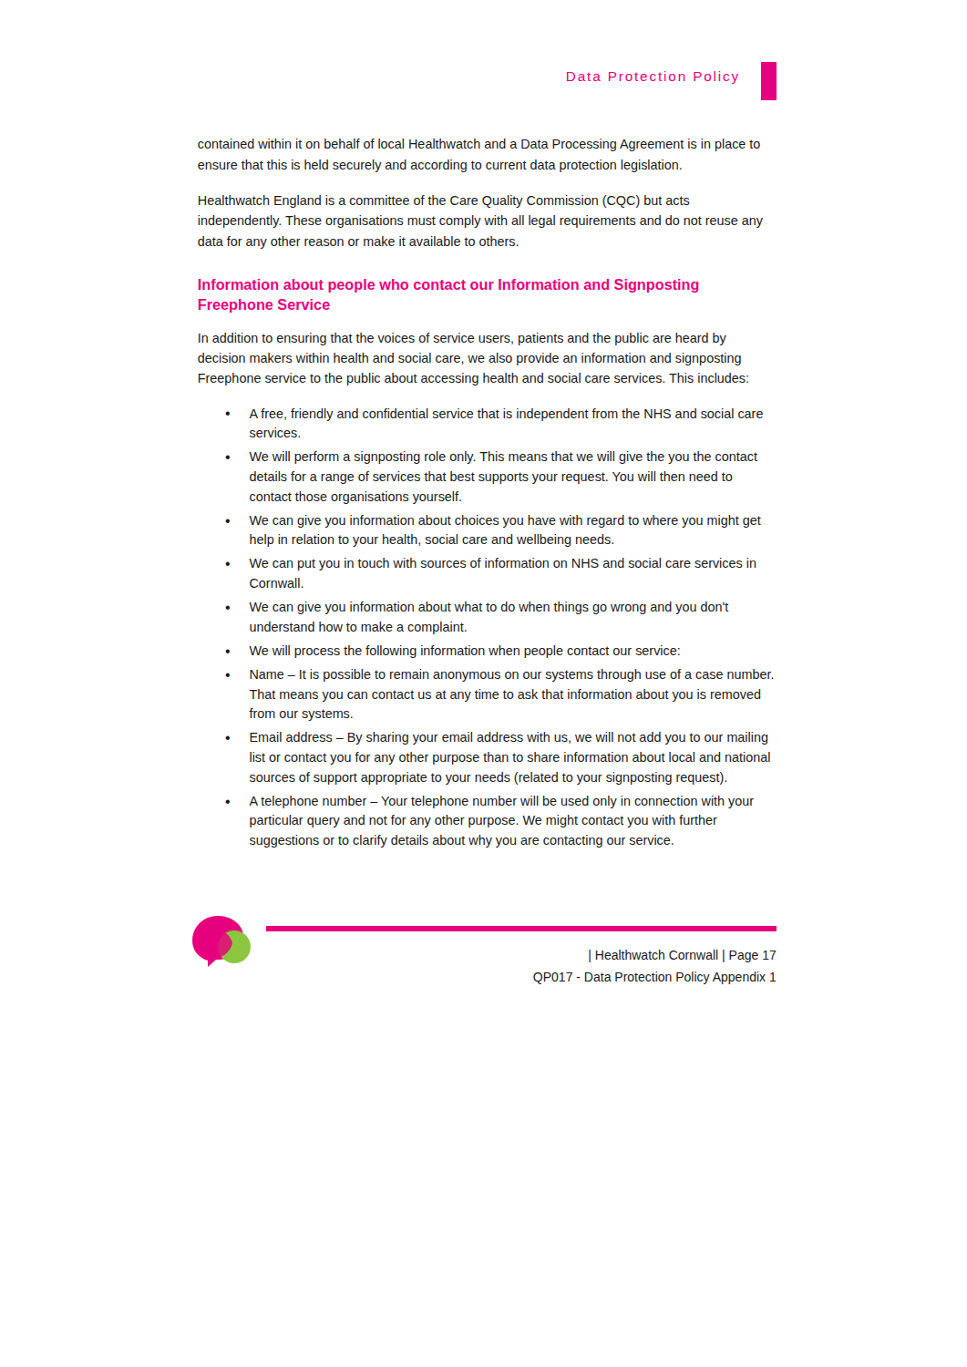Data Protection Policy
contained within it on behalf of local Healthwatch and a Data Processing Agreement is in place to ensure that this is held securely and according to current data protection legislation.
Healthwatch England is a committee of the Care Quality Commission (CQC) but acts independently. These organisations must comply with all legal requirements and do not reuse any data for any other reason or make it available to others.
Information about people who contact our Information and Signposting Freephone Service
In addition to ensuring that the voices of service users, patients and the public are heard by decision makers within health and social care, we also provide an information and signposting Freephone service to the public about accessing health and social care services. This includes:
A free, friendly and confidential service that is independent from the NHS and social care services.
We will perform a signposting role only. This means that we will give the you the contact details for a range of services that best supports your request. You will then need to contact those organisations yourself.
We can give you information about choices you have with regard to where you might get help in relation to your health, social care and wellbeing needs.
We can put you in touch with sources of information on NHS and social care services in Cornwall.
We can give you information about what to do when things go wrong and you don't understand how to make a complaint.
We will process the following information when people contact our service:
Name – It is possible to remain anonymous on our systems through use of a case number. That means you can contact us at any time to ask that information about you is removed from our systems.
Email address – By sharing your email address with us, we will not add you to our mailing list or contact you for any other purpose than to share information about local and national sources of support appropriate to your needs (related to your signposting request).
A telephone number – Your telephone number will be used only in connection with your particular query and not for any other purpose. We might contact you with further suggestions or to clarify details about why you are contacting our service.
| Healthwatch Cornwall | Page 17
QP017 - Data Protection Policy Appendix 1